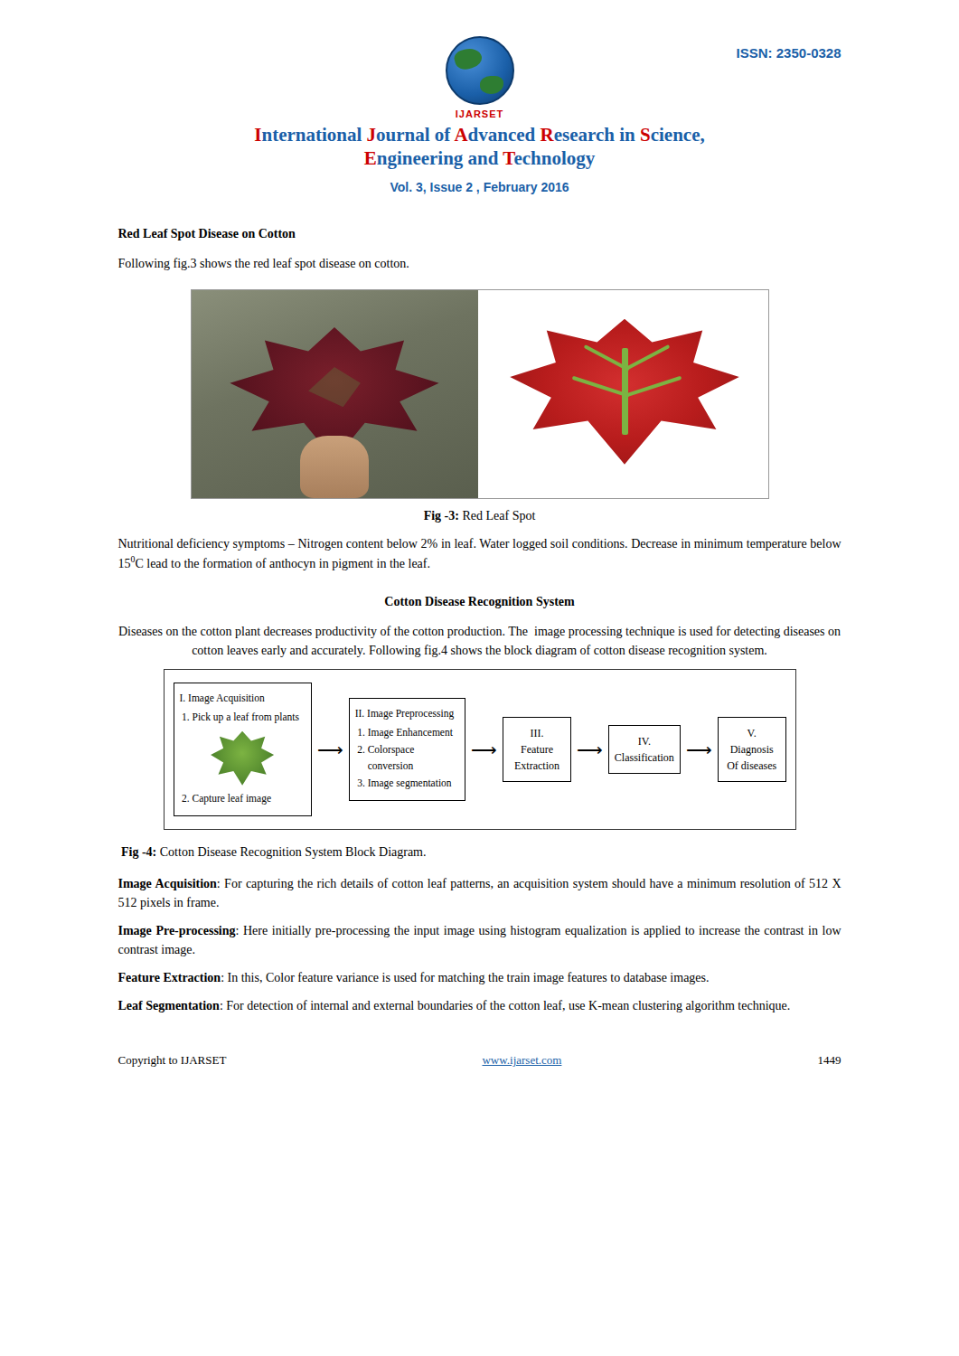IJARSET
ISSN: 2350-0328
International Journal of Advanced Research in Science,
Engineering and Technology
Vol. 3, Issue 2 , February 2016
Red Leaf Spot Disease on Cotton
Following fig.3 shows the red leaf spot disease on cotton.
Fig -3: Red Leaf Spot
Nutritional deficiency symptoms – Nitrogen content below 2% in leaf. Water logged soil conditions. Decrease in minimum temperature below 150C lead to the formation of anthocyn in pigment in the leaf.
Cotton Disease Recognition System
Diseases on the cotton plant decreases productivity of the cotton production. The image processing technique is used for detecting diseases on cotton leaves early and accurately. Following fig.4 shows the block diagram of cotton disease recognition system.
I. Image Acquisition
Pick up a leaf from plants
Capture leaf image
⟶
II. Image Preprocessing
Image Enhancement
Colorspace conversion
Image segmentation
⟶
III.
Feature
Extraction
⟶
IV.
Classification
⟶
V.
Diagnosis
Of diseases
Fig -4: Cotton Disease Recognition System Block Diagram.
Image Acquisition: For capturing the rich details of cotton leaf patterns, an acquisition system should have a minimum resolution of 512 X 512 pixels in frame.
Image Pre-processing: Here initially pre-processing the input image using histogram equalization is applied to increase the contrast in low contrast image.
Feature Extraction: In this, Color feature variance is used for matching the train image features to database images.
Leaf Segmentation: For detection of internal and external boundaries of the cotton leaf, use K-mean clustering algorithm technique.
Copyright to IJARSET www.ijarset.com 1449